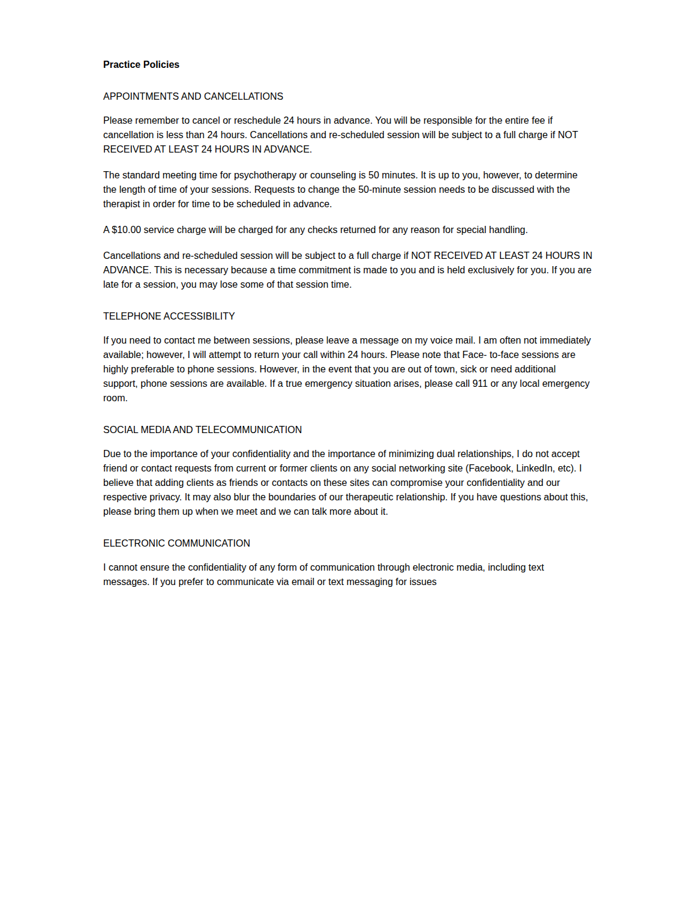Practice Policies
APPOINTMENTS AND CANCELLATIONS
Please remember to cancel or reschedule 24 hours in advance. You will be responsible for the entire fee if cancellation is less than 24 hours. Cancellations and re-scheduled session will be subject to a full charge if NOT RECEIVED AT LEAST 24 HOURS IN ADVANCE.
The standard meeting time for psychotherapy or counseling is 50 minutes. It is up to you, however, to determine the length of time of your sessions. Requests to change the 50-minute session needs to be discussed with the therapist in order for time to be scheduled in advance.
A $10.00 service charge will be charged for any checks returned for any reason for special handling.
Cancellations and re-scheduled session will be subject to a full charge if NOT RECEIVED AT LEAST 24 HOURS IN ADVANCE. This is necessary because a time commitment is made to you and is held exclusively for you. If you are late for a session, you may lose some of that session time.
TELEPHONE ACCESSIBILITY
If you need to contact me between sessions, please leave a message on my voice mail. I am often not immediately available; however, I will attempt to return your call within 24 hours. Please note that Face- to-face sessions are highly preferable to phone sessions. However, in the event that you are out of town, sick or need additional support, phone sessions are available. If a true emergency situation arises, please call 911 or any local emergency room.
SOCIAL MEDIA AND TELECOMMUNICATION
Due to the importance of your confidentiality and the importance of minimizing dual relationships, I do not accept friend or contact requests from current or former clients on any social networking site (Facebook, LinkedIn, etc). I believe that adding clients as friends or contacts on these sites can compromise your confidentiality and our respective privacy. It may also blur the boundaries of our therapeutic relationship. If you have questions about this, please bring them up when we meet and we can talk more about it.
ELECTRONIC COMMUNICATION
I cannot ensure the confidentiality of any form of communication through electronic media, including text messages. If you prefer to communicate via email or text messaging for issues